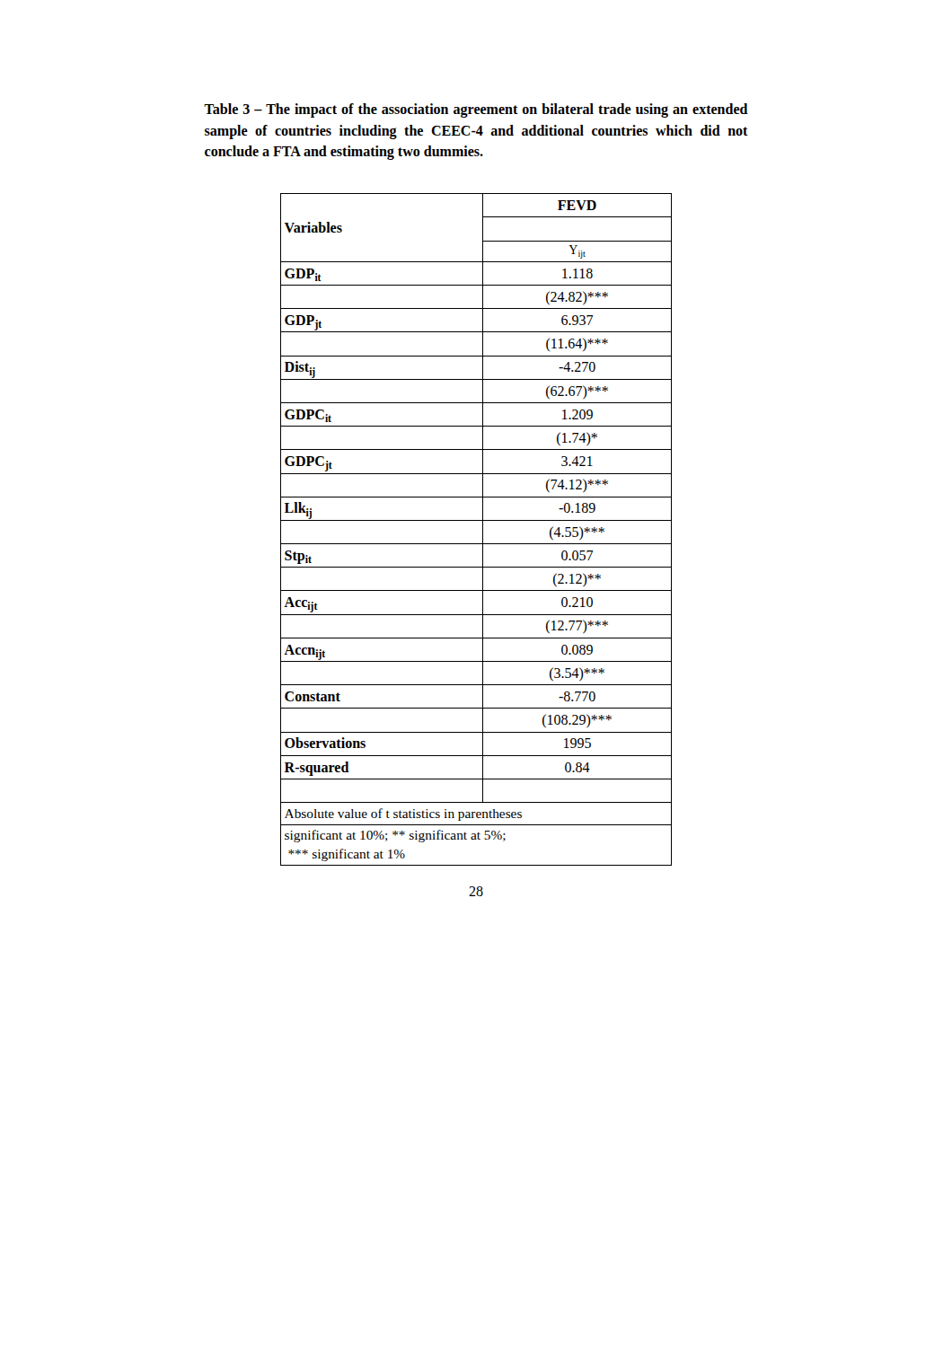Table 3 – The impact of the association agreement on bilateral trade using an extended sample of countries including the CEEC-4 and additional countries which did not conclude a FTA and estimating two dummies.
| Variables | FEVD |
| Y ijt |
| GDP it | 1.118 |
| | (24.82)*** |
| GDP jt | 6.937 |
| | (11.64)*** |
| Dist ij | -4.270 |
| | (62.67)*** |
| GDPC it | 1.209 |
| | (1.74)* |
| GDPC jt | 3.421 |
| | (74.12)*** |
| Llk ij | -0.189 |
| | (4.55)*** |
| Stp it | 0.057 |
| | (2.12)** |
| Acc ijt | 0.210 |
| | (12.77)*** |
| Accn ijt | 0.089 |
| | (3.54)*** |
| Constant | -8.770 |
| | (108.29)*** |
| Observations | 1995 |
| R-squared | 0.84 |
| Absolute value of t statistics in parentheses |
| significant at 10%; ** significant at 5%; *** significant at 1% |
28